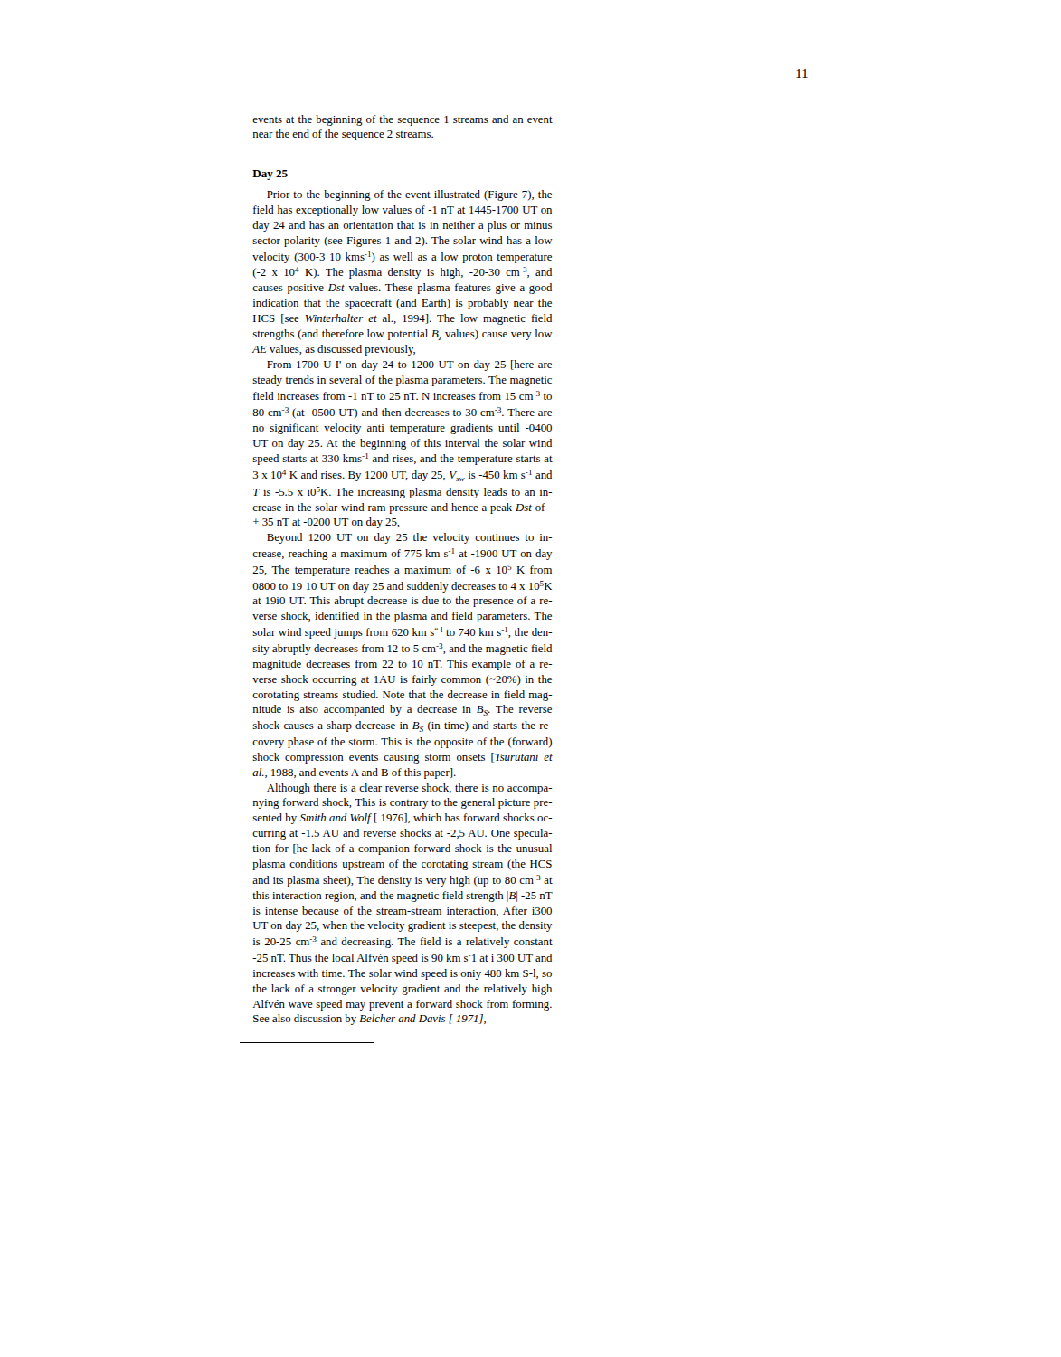11
events at the beginning of the sequence 1 streams and an event near the end of the sequence 2 streams.
Day 25
Prior to the beginning of the event illustrated (Figure 7), the field has exceptionally low values of -1 nT at 1445-1700 UT on day 24 and has an orientation that is in neither a plus or minus sector polarity (see Figures 1 and 2). The solar wind has a low velocity (300-3 10 kms-1) as well as a low proton temperature (-2 x 104 K). The plasma density is high, -20-30 cm-3, and causes positive Dst values. These plasma features give a good indication that the spacecraft (and Earth) is probably near the HCS [see Winterhalter et al., 1994]. The low magnetic field strengths (and therefore low potential Bz values) cause very low AE values, as discussed previously,
From 1700 U-I' on day 24 to 1200 UT on day 25 [here are steady trends in several of the plasma parameters. The magnetic field increases from -1 nT to 25 nT. N increases from 15 cm-3 to 80 cm-3 (at -0500 UT) and then decreases to 30 cm-3. There are no significant velocity anti temperature gradients until -0400 UT on day 25. At the beginning of this interval the solar wind speed starts at 330 kms-1 and rises, and the temperature starts at 3 x 104 K and rises. By 1200 UT, day 25, Vsw is -450 km s-1 and T is -5.5 x i05K. The increasing plasma density leads to an increase in the solar wind ram pressure and hence a peak Dst of - + 35 nT at -0200 UT on day 25,
Beyond 1200 UT on day 25 the velocity continues to increase, reaching a maximum of 775 km s-1 at -1900 UT on day 25, The temperature reaches a maximum of -6 x 105 K from 0800 to 19 10 UT on day 25 and suddenly decreases to 4 x 105K at 19i0 UT. This abrupt decrease is due to the presence of a reverse shock, identified in the plasma and field parameters. The solar wind speed jumps from 620 km s“ l to 740 km s-1, the density abruptly decreases from 12 to 5 cm-3, and the magnetic field magnitude decreases from 22 to 10 nT. This example of a reverse shock occurring at 1AU is fairly common (~20%) in the corotating streams studied. Note that the decrease in field magnitude is aiso accompanied by a decrease in BS. The reverse shock causes a sharp decrease in BS (in time) and starts the recovery phase of the storm. This is the opposite of the (forward) shock compression events causing storm onsets [Tsurutani et al., 1988, and events A and B of this paper].
Although there is a clear reverse shock, there is no accompanying forward shock, This is contrary to the general picture presented by Smith and Wolf [ 1976], which has forward shocks occurring at -1.5 AU and reverse shocks at -2,5 AU. One speculation for [he lack of a companion forward shock is the unusual plasma conditions upstream of the corotating stream (the HCS and its plasma sheet), The density is very high (up to 80 cm-3 at this interaction region, and the magnetic field strength |B| -25 nT is intense because of the stream-stream interaction, After i300 UT on day 25, when the velocity gradient is steepest, the density is 20-25 cm-3 and decreasing. The field is a relatively constant -25 nT. Thus the local Alfvén speed is 90 km s-1 at i 300 UT and increases with time. The solar wind speed is oniy 480 km S-l, so the lack of a stronger velocity gradient and the relatively high Alfvén wave speed may prevent a forward shock from forming. See also discussion by Belcher and Davis [ 1971],